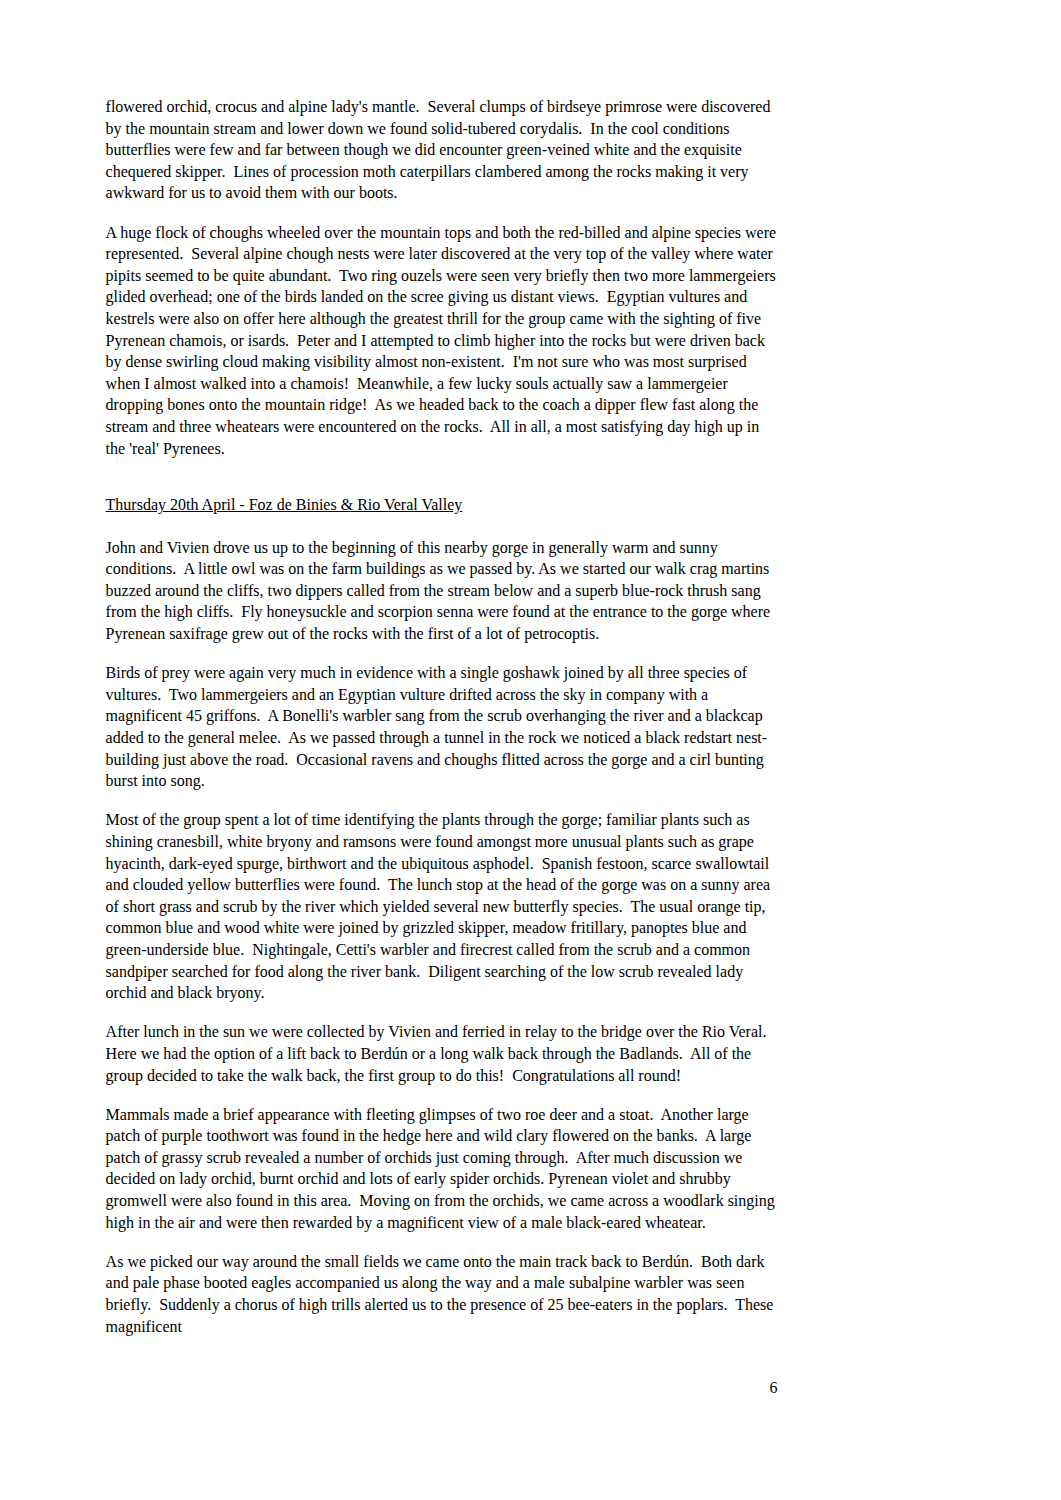flowered orchid, crocus and alpine lady's mantle. Several clumps of birdseye primrose were discovered by the mountain stream and lower down we found solid-tubered corydalis. In the cool conditions butterflies were few and far between though we did encounter green-veined white and the exquisite chequered skipper. Lines of procession moth caterpillars clambered among the rocks making it very awkward for us to avoid them with our boots.
A huge flock of choughs wheeled over the mountain tops and both the red-billed and alpine species were represented. Several alpine chough nests were later discovered at the very top of the valley where water pipits seemed to be quite abundant. Two ring ouzels were seen very briefly then two more lammergeiers glided overhead; one of the birds landed on the scree giving us distant views. Egyptian vultures and kestrels were also on offer here although the greatest thrill for the group came with the sighting of five Pyrenean chamois, or isards. Peter and I attempted to climb higher into the rocks but were driven back by dense swirling cloud making visibility almost non-existent. I'm not sure who was most surprised when I almost walked into a chamois! Meanwhile, a few lucky souls actually saw a lammergeier dropping bones onto the mountain ridge! As we headed back to the coach a dipper flew fast along the stream and three wheatears were encountered on the rocks. All in all, a most satisfying day high up in the 'real' Pyrenees.
Thursday 20th April - Foz de Binies & Rio Veral Valley
John and Vivien drove us up to the beginning of this nearby gorge in generally warm and sunny conditions. A little owl was on the farm buildings as we passed by. As we started our walk crag martins buzzed around the cliffs, two dippers called from the stream below and a superb blue-rock thrush sang from the high cliffs. Fly honeysuckle and scorpion senna were found at the entrance to the gorge where Pyrenean saxifrage grew out of the rocks with the first of a lot of petrocoptis.
Birds of prey were again very much in evidence with a single goshawk joined by all three species of vultures. Two lammergeiers and an Egyptian vulture drifted across the sky in company with a magnificent 45 griffons. A Bonelli's warbler sang from the scrub overhanging the river and a blackcap added to the general melee. As we passed through a tunnel in the rock we noticed a black redstart nest-building just above the road. Occasional ravens and choughs flitted across the gorge and a cirl bunting burst into song.
Most of the group spent a lot of time identifying the plants through the gorge; familiar plants such as shining cranesbill, white bryony and ramsons were found amongst more unusual plants such as grape hyacinth, dark-eyed spurge, birthwort and the ubiquitous asphodel. Spanish festoon, scarce swallowtail and clouded yellow butterflies were found. The lunch stop at the head of the gorge was on a sunny area of short grass and scrub by the river which yielded several new butterfly species. The usual orange tip, common blue and wood white were joined by grizzled skipper, meadow fritillary, panoptes blue and green-underside blue. Nightingale, Cetti's warbler and firecrest called from the scrub and a common sandpiper searched for food along the river bank. Diligent searching of the low scrub revealed lady orchid and black bryony.
After lunch in the sun we were collected by Vivien and ferried in relay to the bridge over the Rio Veral. Here we had the option of a lift back to Berdún or a long walk back through the Badlands. All of the group decided to take the walk back, the first group to do this! Congratulations all round!
Mammals made a brief appearance with fleeting glimpses of two roe deer and a stoat. Another large patch of purple toothwort was found in the hedge here and wild clary flowered on the banks. A large patch of grassy scrub revealed a number of orchids just coming through. After much discussion we decided on lady orchid, burnt orchid and lots of early spider orchids. Pyrenean violet and shrubby gromwell were also found in this area. Moving on from the orchids, we came across a woodlark singing high in the air and were then rewarded by a magnificent view of a male black-eared wheatear.
As we picked our way around the small fields we came onto the main track back to Berdún. Both dark and pale phase booted eagles accompanied us along the way and a male subalpine warbler was seen briefly. Suddenly a chorus of high trills alerted us to the presence of 25 bee-eaters in the poplars. These magnificent
6